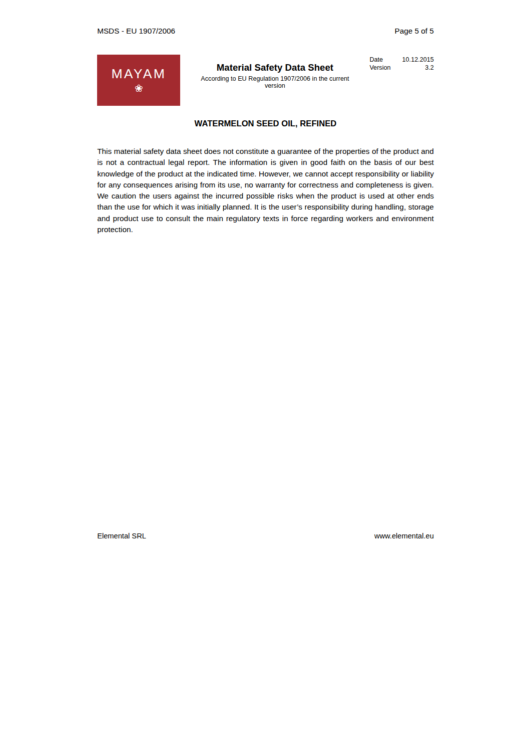MSDS - EU 1907/2006 Page 5 of 5
MAYAM
❀
Material Safety Data Sheet
According to EU Regulation 1907/2006 in the current version
| Date | 10.12.2015 |
| Version | 3.2 |
WATERMELON SEED OIL, REFINED
This material safety data sheet does not constitute a guarantee of the properties of the product and is not a contractual legal report. The information is given in good faith on the basis of our best knowledge of the product at the indicated time. However, we cannot accept responsibility or liability for any consequences arising from its use, no warranty for correctness and completeness is given. We caution the users against the incurred possible risks when the product is used at other ends than the use for which it was initially planned. It is the user’s responsibility during handling, storage and product use to consult the main regulatory texts in force regarding workers and environment protection.
Elemental SRL www.elemental.eu